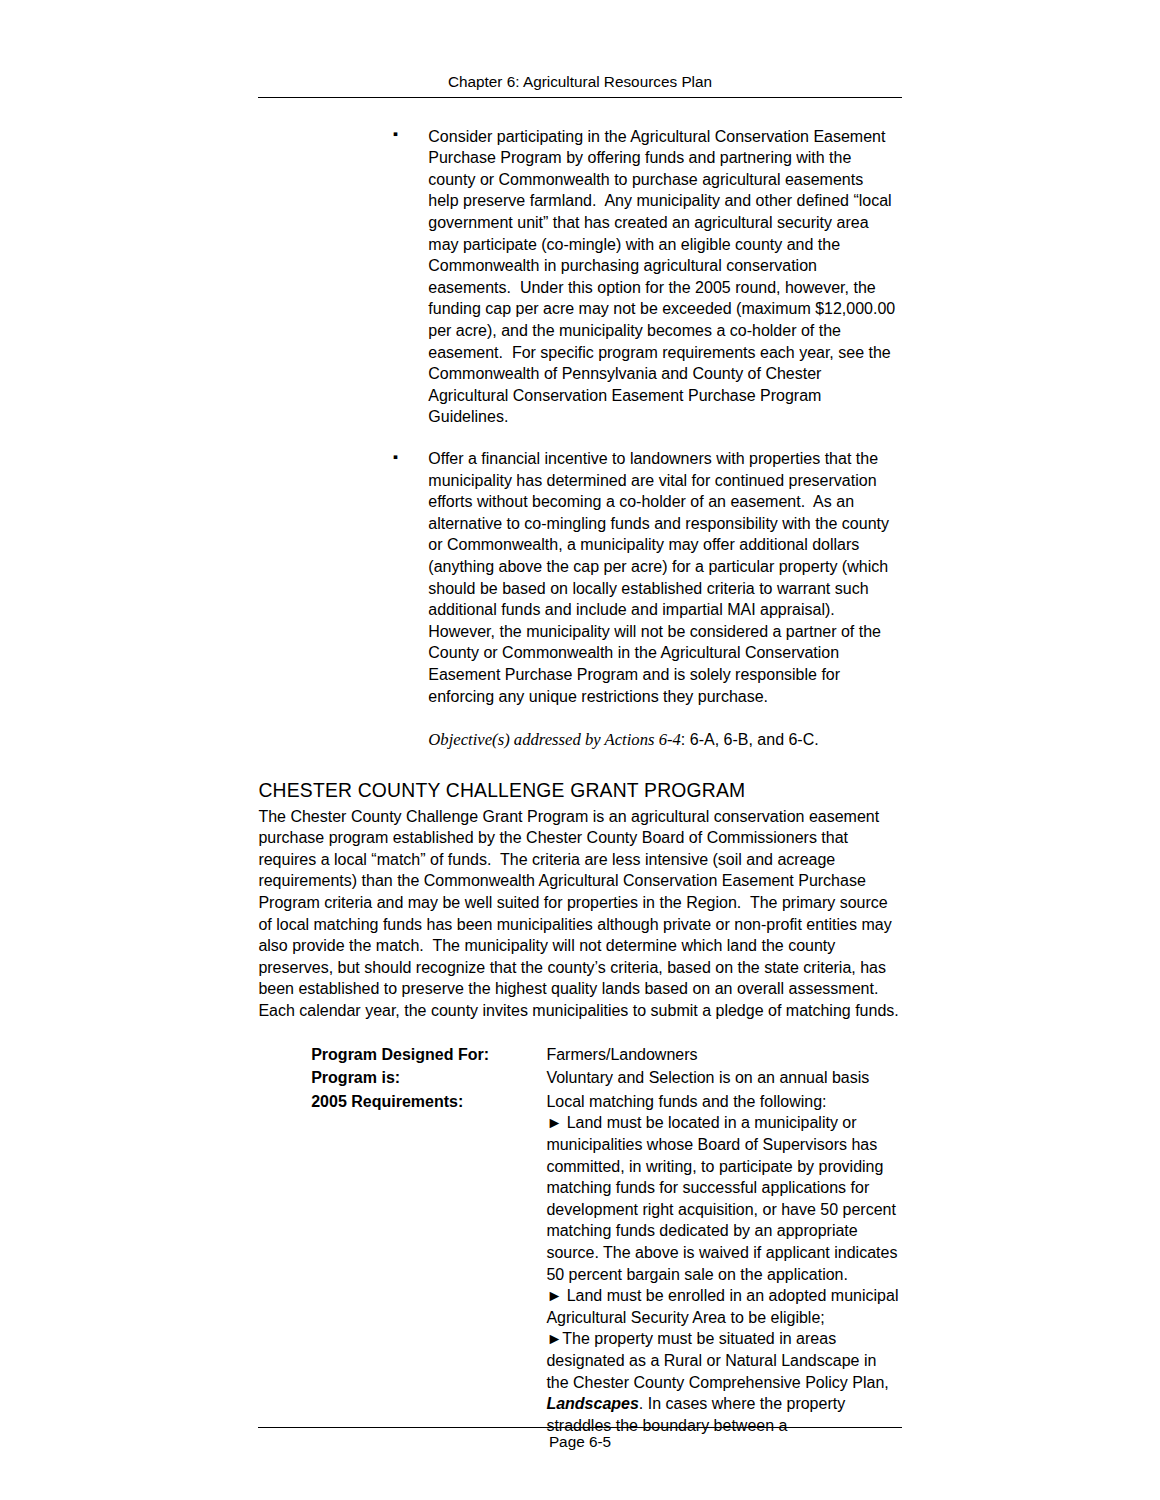Chapter 6: Agricultural Resources Plan
Consider participating in the Agricultural Conservation Easement Purchase Program by offering funds and partnering with the county or Commonwealth to purchase agricultural easements help preserve farmland. Any municipality and other defined “local government unit” that has created an agricultural security area may participate (co-mingle) with an eligible county and the Commonwealth in purchasing agricultural conservation easements. Under this option for the 2005 round, however, the funding cap per acre may not be exceeded (maximum $12,000.00 per acre), and the municipality becomes a co-holder of the easement. For specific program requirements each year, see the Commonwealth of Pennsylvania and County of Chester Agricultural Conservation Easement Purchase Program Guidelines.
Offer a financial incentive to landowners with properties that the municipality has determined are vital for continued preservation efforts without becoming a co-holder of an easement. As an alternative to co-mingling funds and responsibility with the county or Commonwealth, a municipality may offer additional dollars (anything above the cap per acre) for a particular property (which should be based on locally established criteria to warrant such additional funds and include and impartial MAI appraisal). However, the municipality will not be considered a partner of the County or Commonwealth in the Agricultural Conservation Easement Purchase Program and is solely responsible for enforcing any unique restrictions they purchase.
Objective(s) addressed by Actions 6-4: 6-A, 6-B, and 6-C.
CHESTER COUNTY CHALLENGE GRANT PROGRAM
The Chester County Challenge Grant Program is an agricultural conservation easement purchase program established by the Chester County Board of Commissioners that requires a local “match” of funds. The criteria are less intensive (soil and acreage requirements) than the Commonwealth Agricultural Conservation Easement Purchase Program criteria and may be well suited for properties in the Region. The primary source of local matching funds has been municipalities although private or non-profit entities may also provide the match. The municipality will not determine which land the county preserves, but should recognize that the county’s criteria, based on the state criteria, has been established to preserve the highest quality lands based on an overall assessment. Each calendar year, the county invites municipalities to submit a pledge of matching funds.
Program Designed For:
Farmers/Landowners
Program is:
Voluntary and Selection is on an annual basis
2005 Requirements:
Local matching funds and the following:
► Land must be located in a municipality or municipalities whose Board of Supervisors has committed, in writing, to participate by providing matching funds for successful applications for development right acquisition, or have 50 percent matching funds dedicated by an appropriate source. The above is waived if applicant indicates 50 percent bargain sale on the application.
► Land must be enrolled in an adopted municipal Agricultural Security Area to be eligible;
►The property must be situated in areas designated as a Rural or Natural Landscape in the Chester County Comprehensive Policy Plan, Landscapes. In cases where the property straddles the boundary between a
Page 6-5